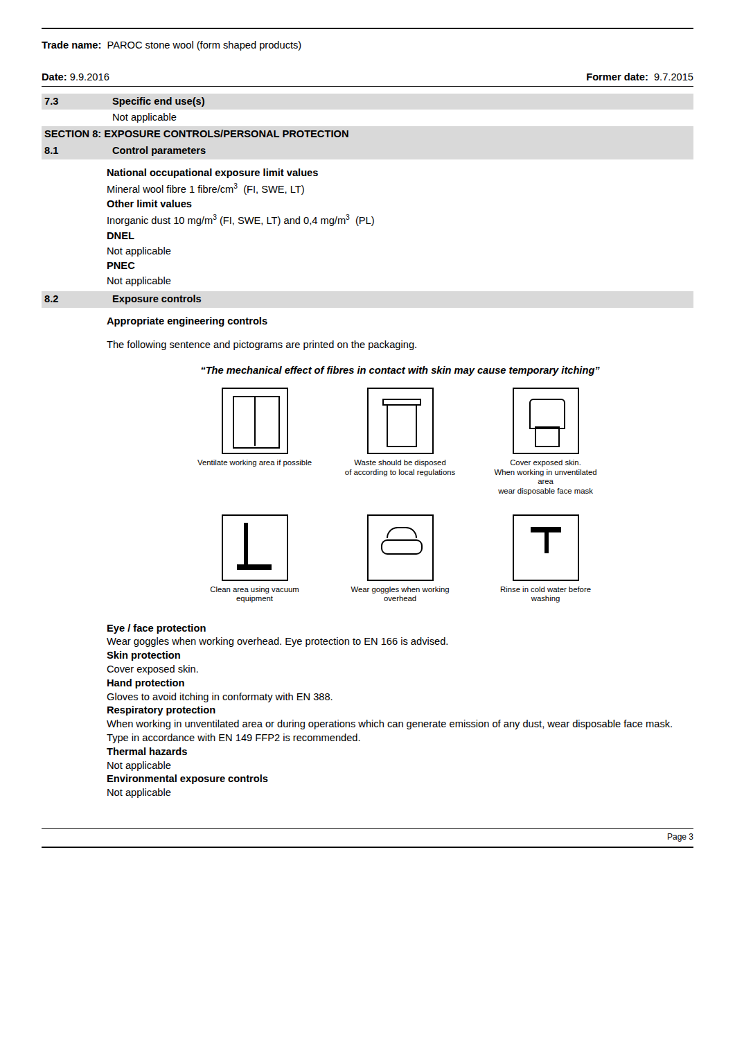Trade name: PAROC stone wool (form shaped products)
Date: 9.9.2016
Former date: 9.7.2015
| 7.3 | Specific end use(s) |
| | Not applicable |
| SECTION 8: EXPOSURE CONTROLS/PERSONAL PROTECTION |
| 8.1 | Control parameters |
National occupational exposure limit values
Mineral wool fibre 1 fibre/cm3 (FI, SWE, LT)
Other limit values
Inorganic dust 10 mg/m3 (FI, SWE, LT) and 0,4 mg/m3 (PL)
DNEL
Not applicable
PNEC
Not applicable
| 8.2 | Exposure controls |
Appropriate engineering controls
The following sentence and pictograms are printed on the packaging.
“The mechanical effect of fibres in contact with skin may cause temporary itching”
Ventilate working area if possible
Waste should be disposed
of according to local regulations
Cover exposed skin.
When working in unventilated area
wear disposable face mask
Clean area using vacuum equipment
Wear goggles when working overhead
Rinse in cold water before washing
Eye / face protection
Wear goggles when working overhead. Eye protection to EN 166 is advised.
Skin protection
Cover exposed skin.
Hand protection
Gloves to avoid itching in conformaty with EN 388.
Respiratory protection
When working in unventilated area or during operations which can generate emission of any dust, wear disposable face mask. Type in accordance with EN 149 FFP2 is recommended.
Thermal hazards
Not applicable
Environmental exposure controls
Not applicable
Page 3